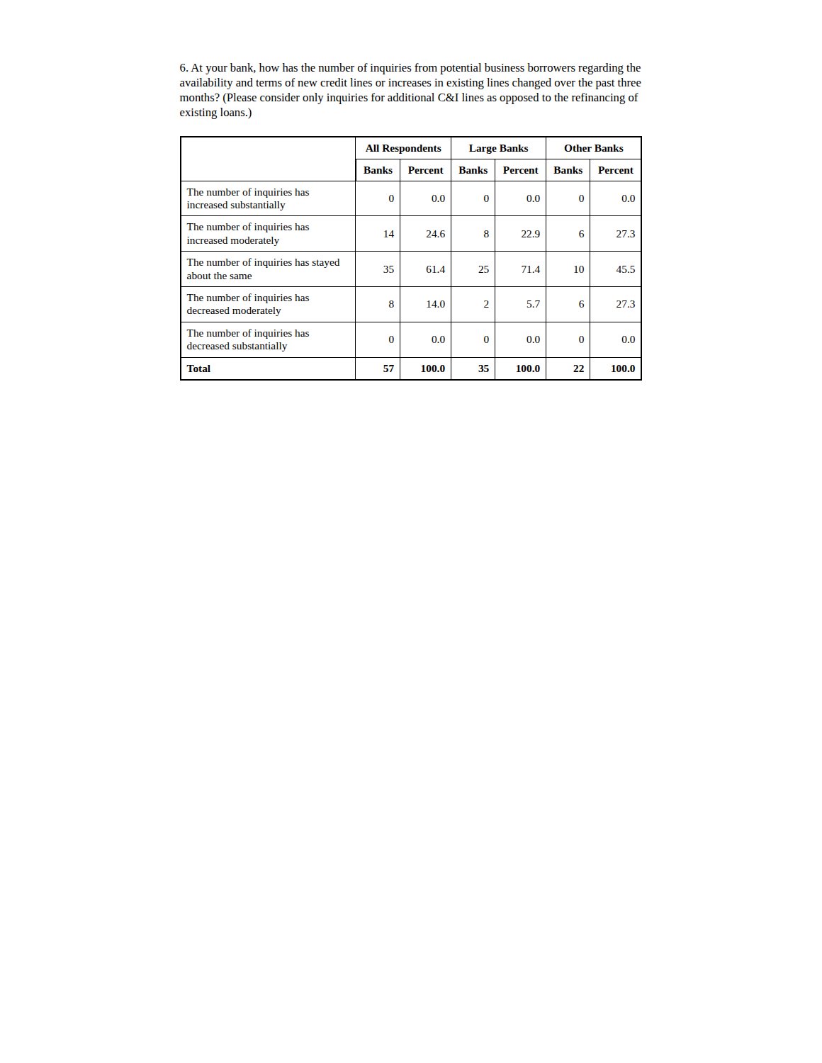6. At your bank, how has the number of inquiries from potential business borrowers regarding the availability and terms of new credit lines or increases in existing lines changed over the past three months? (Please consider only inquiries for additional C&I lines as opposed to the refinancing of existing loans.)
| | All Respondents | Large Banks | Other Banks |
| --- | --- | --- | --- |
| Banks | Percent | Banks | Percent | Banks | Percent |
| The number of inquiries has increased substantially | 0 | 0.0 | 0 | 0.0 | 0 | 0.0 |
| The number of inquiries has increased moderately | 14 | 24.6 | 8 | 22.9 | 6 | 27.3 |
| The number of inquiries has stayed about the same | 35 | 61.4 | 25 | 71.4 | 10 | 45.5 |
| The number of inquiries has decreased moderately | 8 | 14.0 | 2 | 5.7 | 6 | 27.3 |
| The number of inquiries has decreased substantially | 0 | 0.0 | 0 | 0.0 | 0 | 0.0 |
| Total | 57 | 100.0 | 35 | 100.0 | 22 | 100.0 |